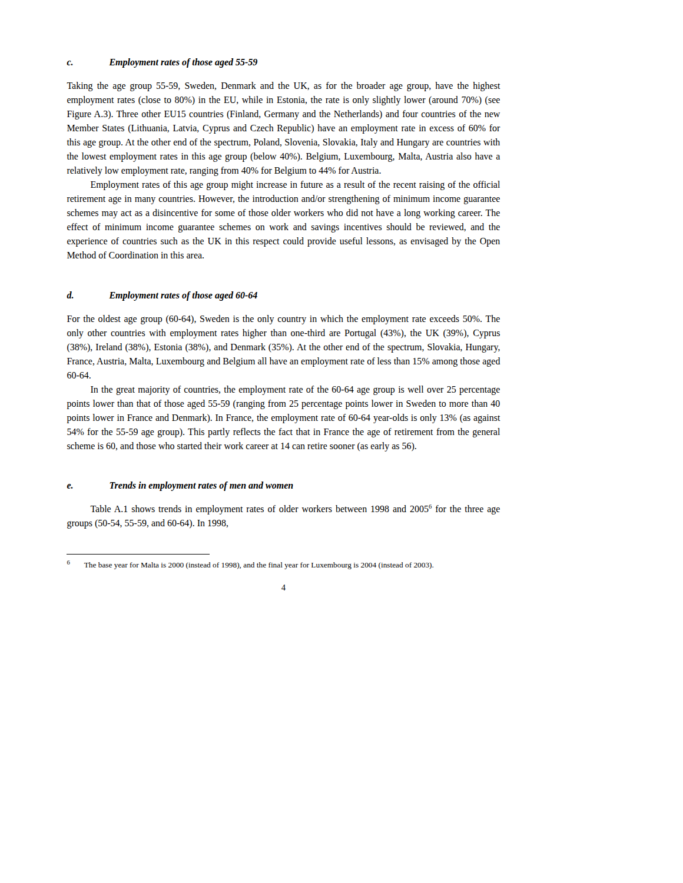c. Employment rates of those aged 55-59
Taking the age group 55-59, Sweden, Denmark and the UK, as for the broader age group, have the highest employment rates (close to 80%) in the EU, while in Estonia, the rate is only slightly lower (around 70%) (see Figure A.3). Three other EU15 countries (Finland, Germany and the Netherlands) and four countries of the new Member States (Lithuania, Latvia, Cyprus and Czech Republic) have an employment rate in excess of 60% for this age group. At the other end of the spectrum, Poland, Slovenia, Slovakia, Italy and Hungary are countries with the lowest employment rates in this age group (below 40%). Belgium, Luxembourg, Malta, Austria also have a relatively low employment rate, ranging from 40% for Belgium to 44% for Austria.
Employment rates of this age group might increase in future as a result of the recent raising of the official retirement age in many countries. However, the introduction and/or strengthening of minimum income guarantee schemes may act as a disincentive for some of those older workers who did not have a long working career. The effect of minimum income guarantee schemes on work and savings incentives should be reviewed, and the experience of countries such as the UK in this respect could provide useful lessons, as envisaged by the Open Method of Coordination in this area.
d. Employment rates of those aged 60-64
For the oldest age group (60-64), Sweden is the only country in which the employment rate exceeds 50%. The only other countries with employment rates higher than one-third are Portugal (43%), the UK (39%), Cyprus (38%), Ireland (38%), Estonia (38%), and Denmark (35%). At the other end of the spectrum, Slovakia, Hungary, France, Austria, Malta, Luxembourg and Belgium all have an employment rate of less than 15% among those aged 60-64.
In the great majority of countries, the employment rate of the 60-64 age group is well over 25 percentage points lower than that of those aged 55-59 (ranging from 25 percentage points lower in Sweden to more than 40 points lower in France and Denmark). In France, the employment rate of 60-64 year-olds is only 13% (as against 54% for the 55-59 age group). This partly reflects the fact that in France the age of retirement from the general scheme is 60, and those who started their work career at 14 can retire sooner (as early as 56).
e. Trends in employment rates of men and women
Table A.1 shows trends in employment rates of older workers between 1998 and 20056 for the three age groups (50-54, 55-59, and 60-64). In 1998,
6The base year for Malta is 2000 (instead of 1998), and the final year for Luxembourg is 2004 (instead of 2003).
4